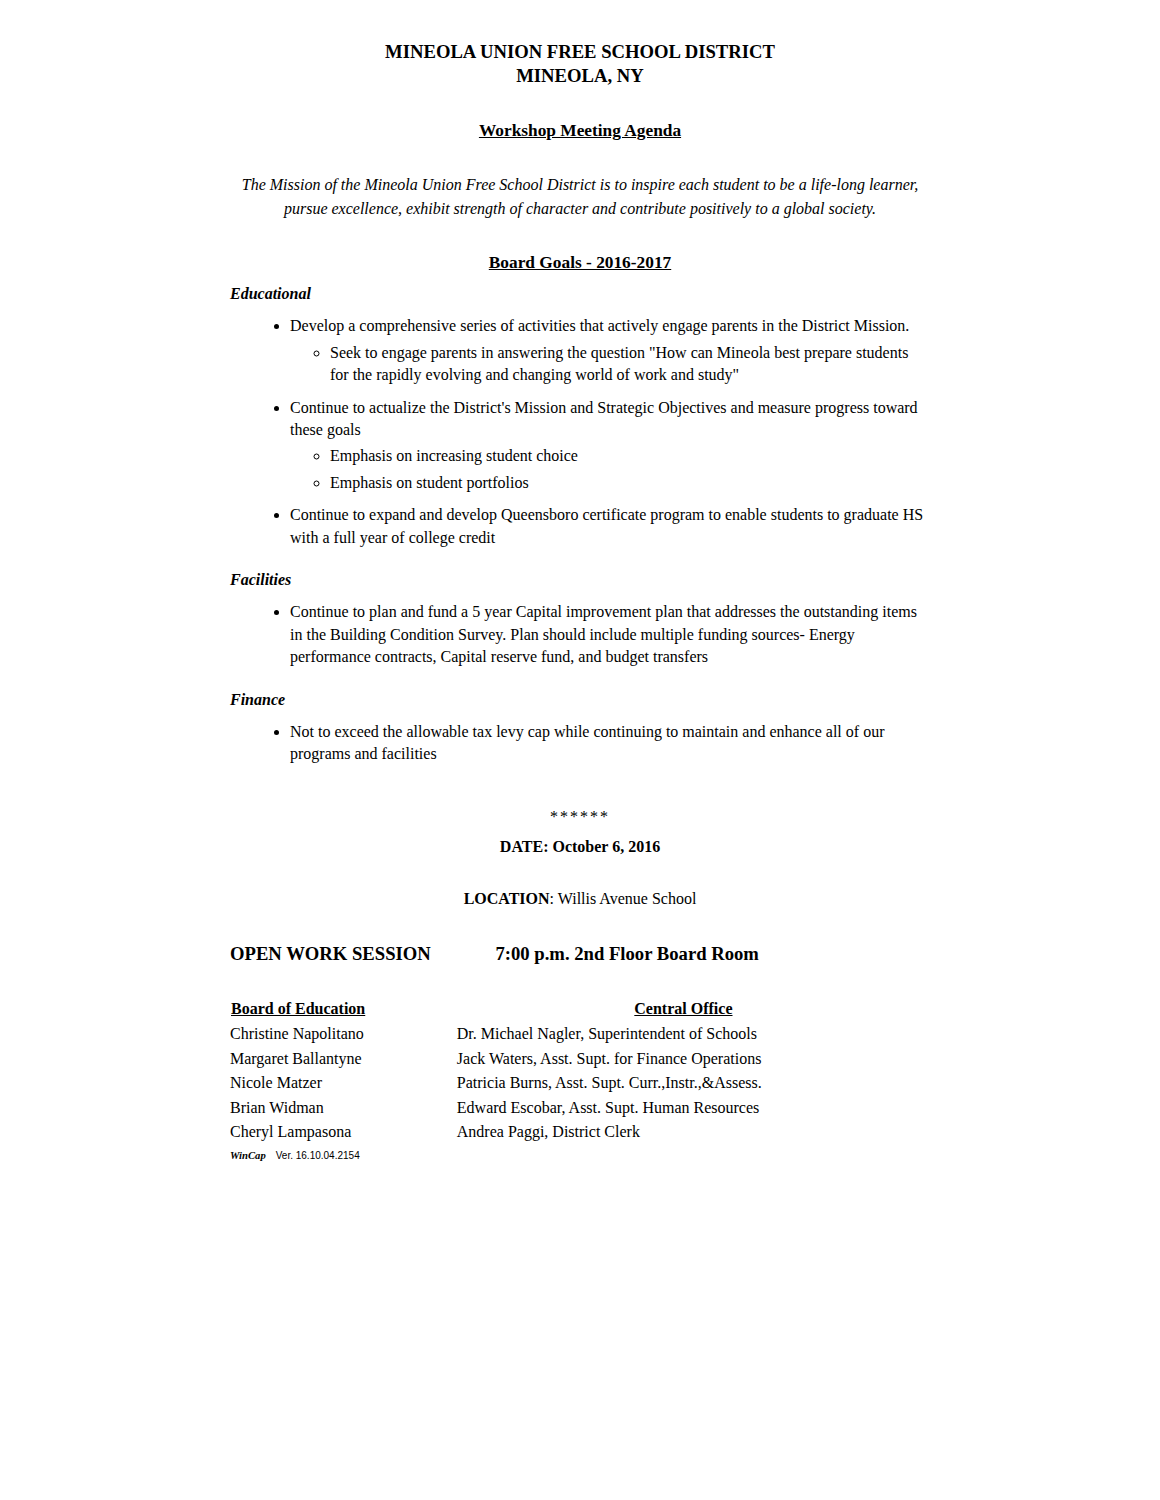MINEOLA UNION FREE SCHOOL DISTRICT
MINEOLA, NY
Workshop Meeting Agenda
The Mission of the Mineola Union Free School District is to inspire each student to be a life-long learner, pursue excellence, exhibit strength of character and contribute positively to a global society.
Board Goals - 2016-2017
Educational
Develop a comprehensive series of activities that actively engage parents in the District Mission.
Seek to engage parents in answering the question "How can Mineola best prepare students for the rapidly evolving and changing world of work and study"
Continue to actualize the District's Mission and Strategic Objectives and measure progress toward these goals
Emphasis on increasing student choice
Emphasis on student portfolios
Continue to expand and develop Queensboro certificate program to enable students to graduate HS with a full year of college credit
Facilities
Continue to plan and fund a 5 year Capital improvement plan that addresses the outstanding items in the Building Condition Survey. Plan should include multiple funding sources- Energy performance contracts, Capital reserve fund, and budget transfers
Finance
Not to exceed the allowable tax levy cap while continuing to maintain and enhance all of our programs and facilities
******
DATE: October 6, 2016
LOCATION: Willis Avenue School
OPEN WORK SESSION 7:00 p.m. 2nd Floor Board Room
| Board of Education | Central Office |
| --- | --- |
| Christine Napolitano | Dr. Michael Nagler, Superintendent of Schools |
| Margaret Ballantyne | Jack Waters, Asst. Supt. for Finance Operations |
| Nicole Matzer | Patricia Burns, Asst. Supt. Curr.,Instr.,&Assess. |
| Brian Widman | Edward Escobar, Asst. Supt. Human Resources |
| Cheryl Lampasona | Andrea Paggi, District Clerk |
WinCap Ver. 16.10.04.2154